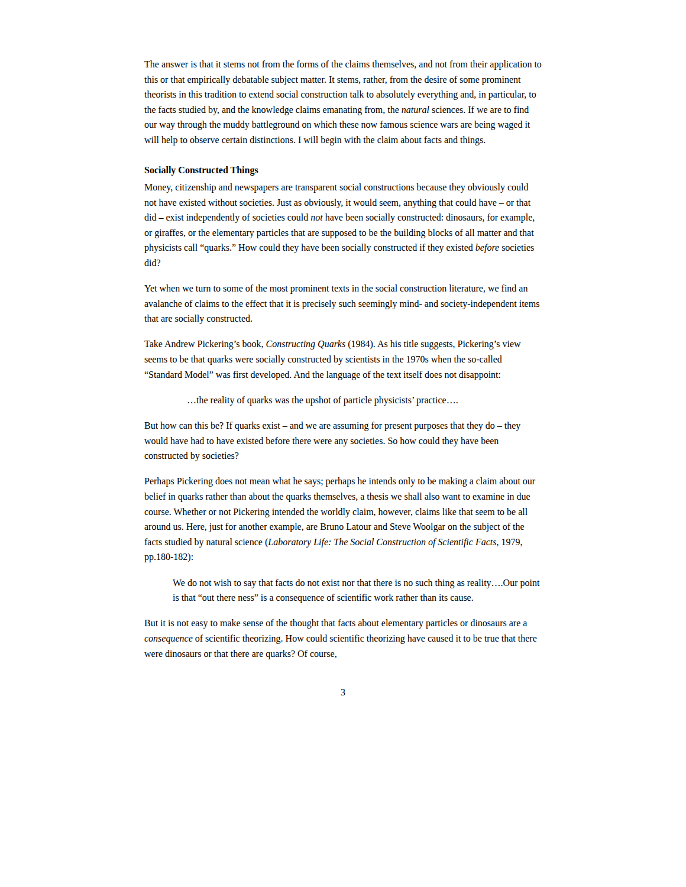The answer is that it stems not from the forms of the claims themselves, and not from their application to this or that empirically debatable subject matter. It stems, rather, from the desire of some prominent theorists in this tradition to extend social construction talk to absolutely everything and, in particular, to the facts studied by, and the knowledge claims emanating from, the natural sciences. If we are to find our way through the muddy battleground on which these now famous science wars are being waged it will help to observe certain distinctions. I will begin with the claim about facts and things.
Socially Constructed Things
Money, citizenship and newspapers are transparent social constructions because they obviously could not have existed without societies. Just as obviously, it would seem, anything that could have – or that did – exist independently of societies could not have been socially constructed: dinosaurs, for example, or giraffes, or the elementary particles that are supposed to be the building blocks of all matter and that physicists call “quarks.” How could they have been socially constructed if they existed before societies did?
Yet when we turn to some of the most prominent texts in the social construction literature, we find an avalanche of claims to the effect that it is precisely such seemingly mind- and society-independent items that are socially constructed.
Take Andrew Pickering’s book, Constructing Quarks (1984). As his title suggests, Pickering’s view seems to be that quarks were socially constructed by scientists in the 1970s when the so-called “Standard Model” was first developed. And the language of the text itself does not disappoint:
…the reality of quarks was the upshot of particle physicists’ practice….
But how can this be? If quarks exist – and we are assuming for present purposes that they do – they would have had to have existed before there were any societies. So how could they have been constructed by societies?
Perhaps Pickering does not mean what he says; perhaps he intends only to be making a claim about our belief in quarks rather than about the quarks themselves, a thesis we shall also want to examine in due course. Whether or not Pickering intended the worldly claim, however, claims like that seem to be all around us. Here, just for another example, are Bruno Latour and Steve Woolgar on the subject of the facts studied by natural science (Laboratory Life: The Social Construction of Scientific Facts, 1979, pp.180-182):
We do not wish to say that facts do not exist nor that there is no such thing as reality….Our point is that “out there ness” is a consequence of scientific work rather than its cause.
But it is not easy to make sense of the thought that facts about elementary particles or dinosaurs are a consequence of scientific theorizing. How could scientific theorizing have caused it to be true that there were dinosaurs or that there are quarks? Of course,
3